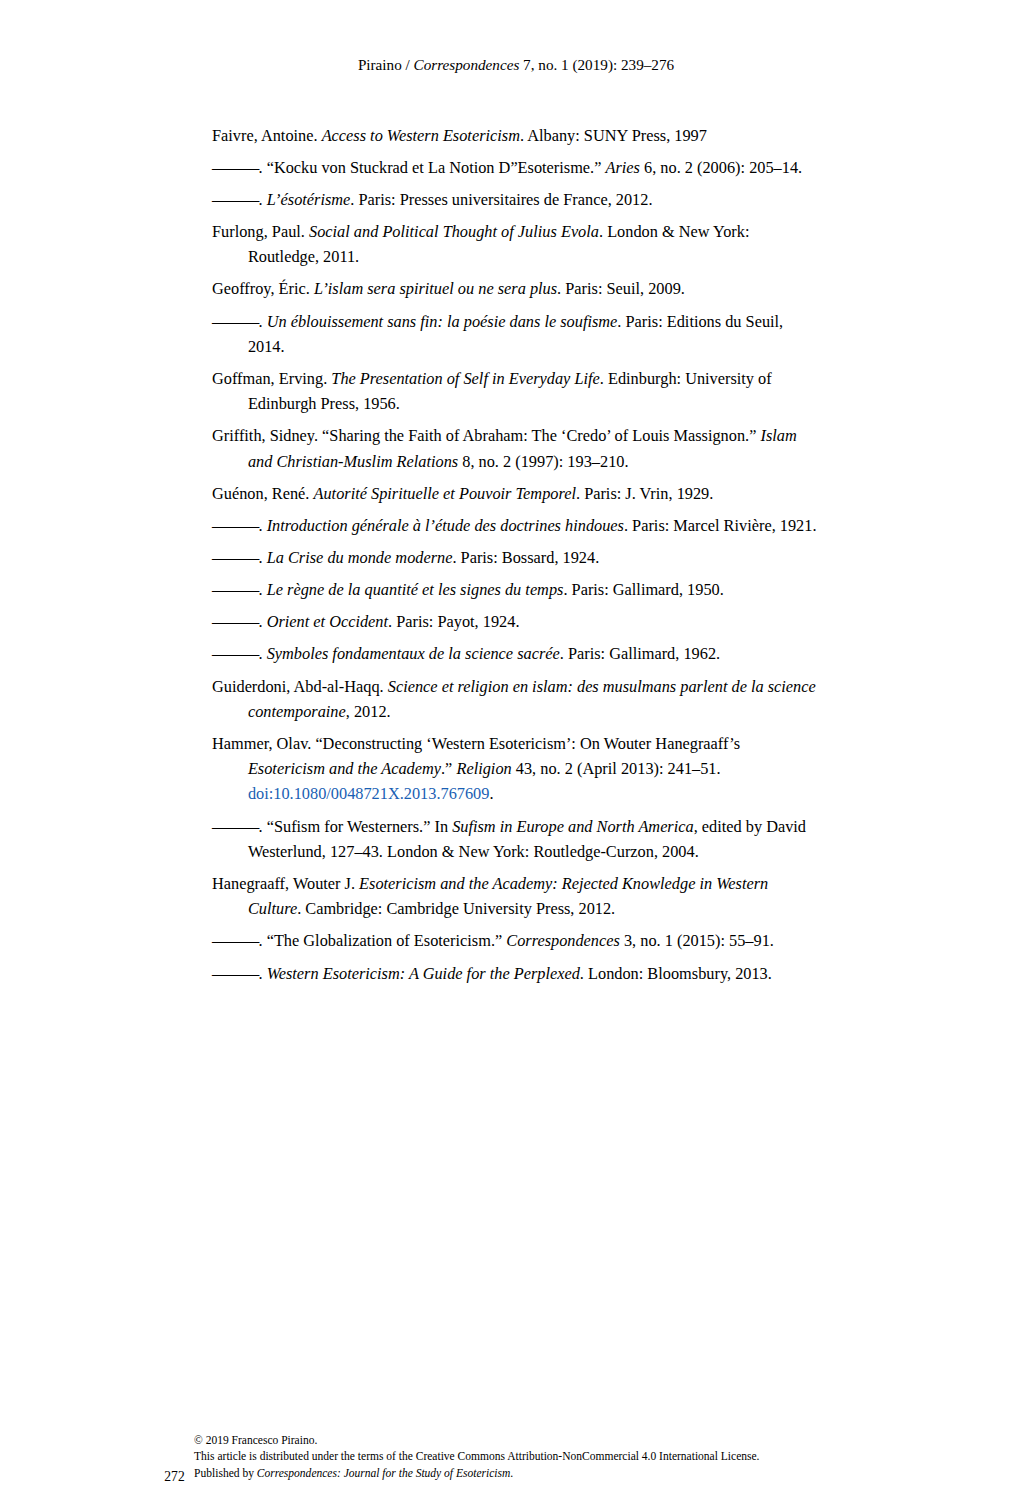Piraino / Correspondences 7, no. 1 (2019): 239–276
Faivre, Antoine. Access to Western Esotericism. Albany: SUNY Press, 1997
———. “Kocku von Stuckrad et La Notion D”Esoterisme.” Aries 6, no. 2 (2006): 205–14.
———. L’ésotérisme. Paris: Presses universitaires de France, 2012.
Furlong, Paul. Social and Political Thought of Julius Evola. London & New York: Routledge, 2011.
Geoffroy, Éric. L’islam sera spirituel ou ne sera plus. Paris: Seuil, 2009.
———. Un éblouissement sans fin: la poésie dans le soufisme. Paris: Editions du Seuil, 2014.
Goffman, Erving. The Presentation of Self in Everyday Life. Edinburgh: University of Edinburgh Press, 1956.
Griffith, Sidney. “Sharing the Faith of Abraham: The ‘Credo’ of Louis Massignon.” Islam and Christian-Muslim Relations 8, no. 2 (1997): 193–210.
Guénon, René. Autorité Spirituelle et Pouvoir Temporel. Paris: J. Vrin, 1929.
———. Introduction générale à l’étude des doctrines hindoues. Paris: Marcel Rivière, 1921.
———. La Crise du monde moderne. Paris: Bossard, 1924.
———. Le règne de la quantité et les signes du temps. Paris: Gallimard, 1950.
———. Orient et Occident. Paris: Payot, 1924.
———. Symboles fondamentaux de la science sacrée. Paris: Gallimard, 1962.
Guiderdoni, Abd-al-Haqq. Science et religion en islam: des musulmans parlent de la science contemporaine, 2012.
Hammer, Olav. “Deconstructing ‘Western Esotericism’: On Wouter Hanegraaff’s Esotericism and the Academy.” Religion 43, no. 2 (April 2013): 241–51. doi:10.1080/0048721X.2013.767609.
———. “Sufism for Westerners.” In Sufism in Europe and North America, edited by David Westerlund, 127–43. London & New York: Routledge-Curzon, 2004.
Hanegraaff, Wouter J. Esotericism and the Academy: Rejected Knowledge in Western Culture. Cambridge: Cambridge University Press, 2012.
———. “The Globalization of Esotericism.” Correspondences 3, no. 1 (2015): 55–91.
———. Western Esotericism: A Guide for the Perplexed. London: Bloomsbury, 2013.
© 2019 Francesco Piraino.
This article is distributed under the terms of the Creative Commons Attribution-NonCommercial 4.0 International License.
Published by Correspondences: Journal for the Study of Esotericism.
272